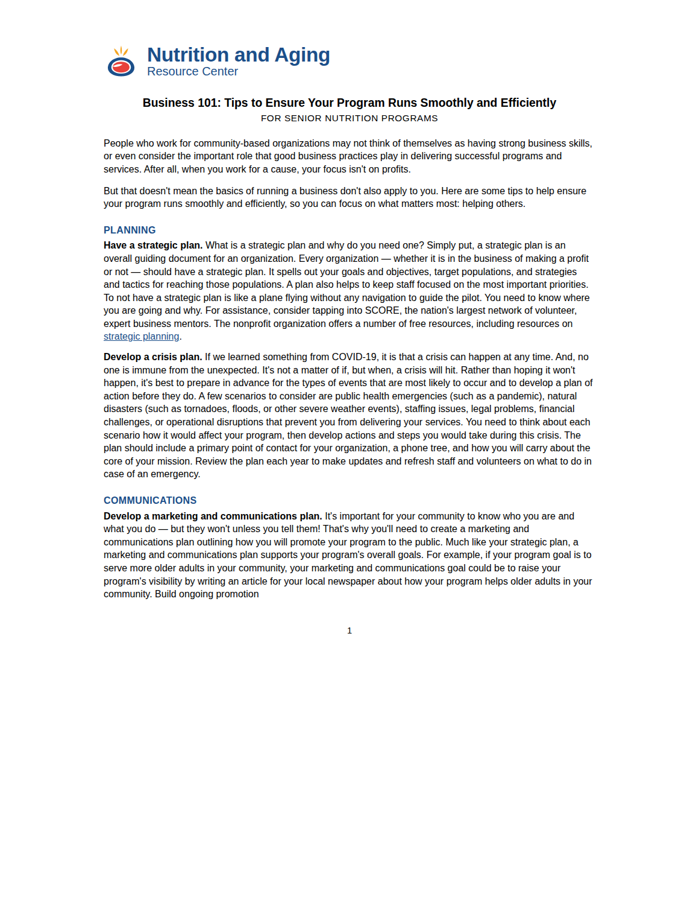Nutrition and Aging
Resource Center
Business 101: Tips to Ensure Your Program Runs Smoothly and Efficiently
FOR SENIOR NUTRITION PROGRAMS
People who work for community-based organizations may not think of themselves as having strong business skills, or even consider the important role that good business practices play in delivering successful programs and services. After all, when you work for a cause, your focus isn't on profits.
But that doesn't mean the basics of running a business don't also apply to you. Here are some tips to help ensure your program runs smoothly and efficiently, so you can focus on what matters most: helping others.
PLANNING
Have a strategic plan. What is a strategic plan and why do you need one? Simply put, a strategic plan is an overall guiding document for an organization. Every organization — whether it is in the business of making a profit or not — should have a strategic plan. It spells out your goals and objectives, target populations, and strategies and tactics for reaching those populations. A plan also helps to keep staff focused on the most important priorities. To not have a strategic plan is like a plane flying without any navigation to guide the pilot. You need to know where you are going and why. For assistance, consider tapping into SCORE, the nation's largest network of volunteer, expert business mentors. The nonprofit organization offers a number of free resources, including resources on strategic planning.
Develop a crisis plan. If we learned something from COVID-19, it is that a crisis can happen at any time. And, no one is immune from the unexpected. It's not a matter of if, but when, a crisis will hit. Rather than hoping it won't happen, it's best to prepare in advance for the types of events that are most likely to occur and to develop a plan of action before they do. A few scenarios to consider are public health emergencies (such as a pandemic), natural disasters (such as tornadoes, floods, or other severe weather events), staffing issues, legal problems, financial challenges, or operational disruptions that prevent you from delivering your services. You need to think about each scenario how it would affect your program, then develop actions and steps you would take during this crisis. The plan should include a primary point of contact for your organization, a phone tree, and how you will carry about the core of your mission. Review the plan each year to make updates and refresh staff and volunteers on what to do in case of an emergency.
COMMUNICATIONS
Develop a marketing and communications plan. It's important for your community to know who you are and what you do — but they won't unless you tell them! That's why you'll need to create a marketing and communications plan outlining how you will promote your program to the public. Much like your strategic plan, a marketing and communications plan supports your program's overall goals. For example, if your program goal is to serve more older adults in your community, your marketing and communications goal could be to raise your program's visibility by writing an article for your local newspaper about how your program helps older adults in your community. Build ongoing promotion
1